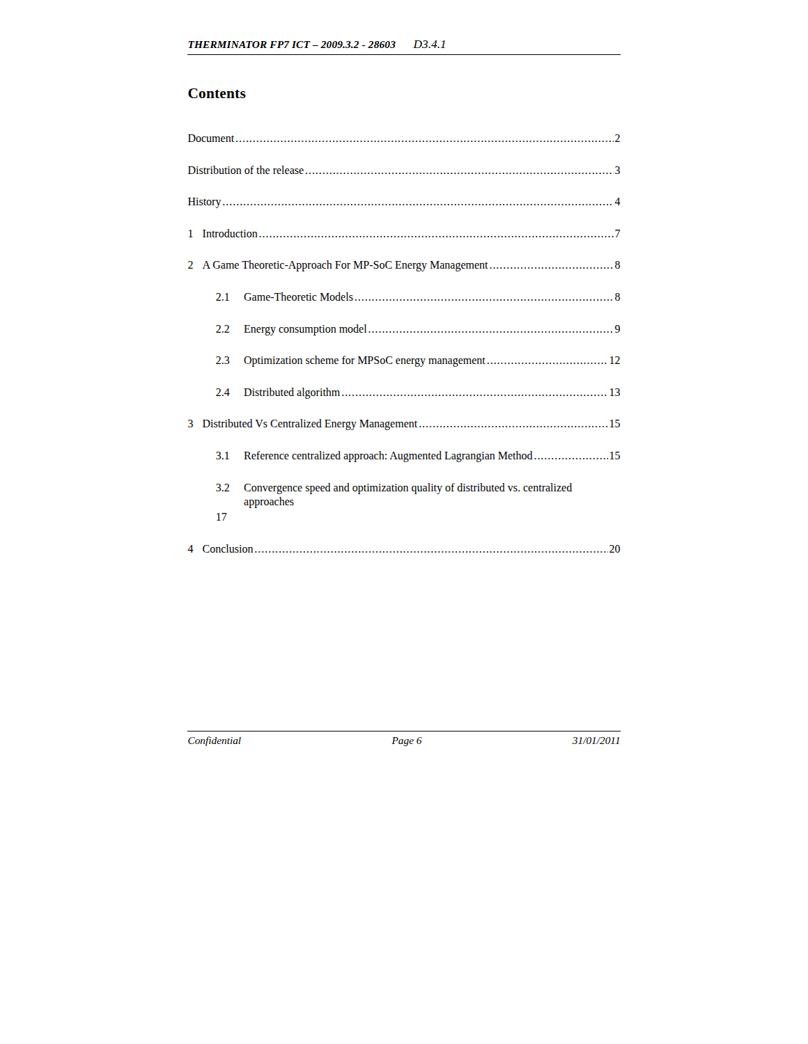THERMINATOR FP7 ICT – 2009.3.2 - 28603 D3.4.1
Contents
Document .................................................................................................................................. 2
Distribution of the release ..................................................................................................... 3
History ....................................................................................................................................... 4
1 Introduction ......................................................................................................................... 7
2 A Game Theoretic-Approach For MP-SoC Energy Management ........................................ 8
2.1 Game-Theoretic Models .............................................................................................. 8
2.2 Energy consumption model ........................................................................................ 9
2.3 Optimization scheme for MPSoC energy management ............................................. 12
2.4 Distributed algorithm ................................................................................................ 13
3 Distributed Vs Centralized Energy Management .............................................................. 15
3.1 Reference centralized approach: Augmented Lagrangian Method ............................ 15
3.2 Convergence speed and optimization quality of distributed vs. centralized approaches 17
4 Conclusion ..................................................................................................................... 20
Confidential Page 6 31/01/2011